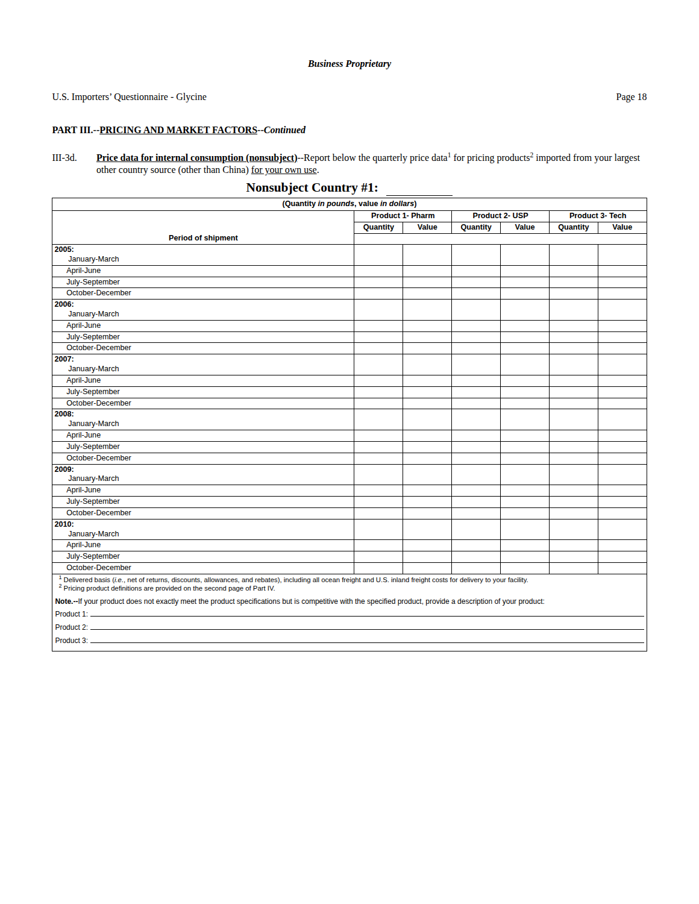Business Proprietary
U.S. Importers’ Questionnaire - Glycine
Page 18
PART III.--PRICING AND MARKET FACTORS--Continued
III-3d.
Price data for internal consumption (nonsubject)--Report below the quarterly price data1 for pricing products2 imported from your largest other country source (other than China) for your own use.
Nonsubject Country #1:
| (Quantity in pounds , value in dollars ) |
| | Product 1- Pharm | Product 2- USP | Product 3- Tech |
| Quantity | Value | Quantity | Value | Quantity | Value |
| Period of shipment | | | | | | |
| 2005: January-March | | | | | | |
| April-June | | | | | | |
| July-September | | | | | | |
| October-December | | | | | | |
| 2006: January-March | | | | | | |
| April-June | | | | | | |
| July-September | | | | | | |
| October-December | | | | | | |
| 2007: January-March | | | | | | |
| April-June | | | | | | |
| July-September | | | | | | |
| October-December | | | | | | |
| 2008: January-March | | | | | | |
| April-June | | | | | | |
| July-September | | | | | | |
| October-December | | | | | | |
| 2009: January-March | | | | | | |
| April-June | | | | | | |
| July-September | | | | | | |
| October-December | | | | | | |
| 2010: January-March | | | | | | |
| April-June | | | | | | |
| July-September | | | | | | |
| October-December | | | | | | |
1 Delivered basis (i.e., net of returns, discounts, allowances, and rebates), including all ocean freight and U.S. inland freight costs for delivery to your facility.
2 Pricing product definitions are provided on the second page of Part IV.
Note.--If your product does not exactly meet the product specifications but is competitive with the specified product, provide a description of your product:
Product 1:
Product 2:
Product 3: